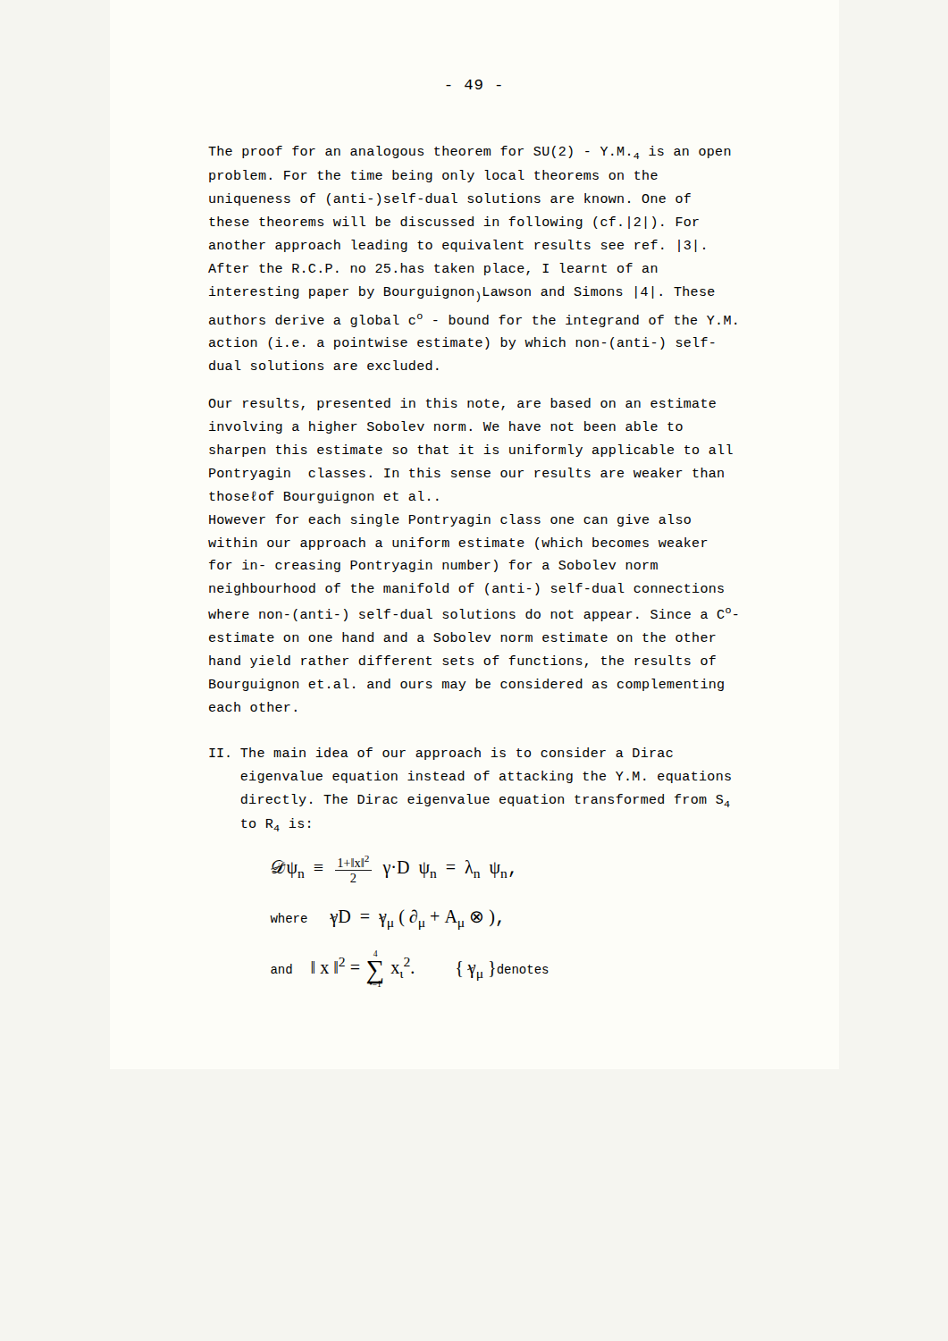- 49 -
The proof for an analogous theorem for SU(2) - Y.M.4 is an open problem. For the time being only local theorems on the uniqueness of (anti-)self-dual solutions are known. One of these theorems will be discussed in following (cf.|2|). For another approach leading to equivalent results see ref. |3|. After the R.C.P. no 25.has taken place, I learnt of an interesting paper by Bourguignon)Lawson and Simons |4|. These authors derive a global co - bound for the integrand of the Y.M. action (i.e. a pointwise estimate) by which non-(anti-) self-dual solutions are excluded.
Our results, presented in this note, are based on an estimate involving a higher Sobolev norm. We have not been able to sharpen this estimate so that it is uniformly applicable to all Pontryagin classes. In this sense our results are weaker than thoseℓof Bourguignon et al..
However for each single Pontryagin class one can give also within our approach a uniform estimate (which becomes weaker for in- creasing Pontryagin number) for a Sobolev norm neighbourhood of the manifold of (anti-) self-dual connections where non-(anti-) self-dual solutions do not appear. Since a Co-estimate on one hand and a Sobolev norm estimate on the other hand yield rather different sets of functions, the results of Bourguignon et.al. and ours may be considered as complementing each other.
II.
The main idea of our approach is to consider a Dirac eigenvalue equation instead of attacking the Y.M. equations directly. The Dirac eigenvalue equation transformed from S4 to R4 is:
𝒟ψn ≡ 1+‖x‖22 γ·D ψn = λn ψn,
where γ D = γμ ( ∂μ + Aμ ⊗ ),
and ‖ x ‖2 = 4∑•=1 xι 2. { γμ }denotes